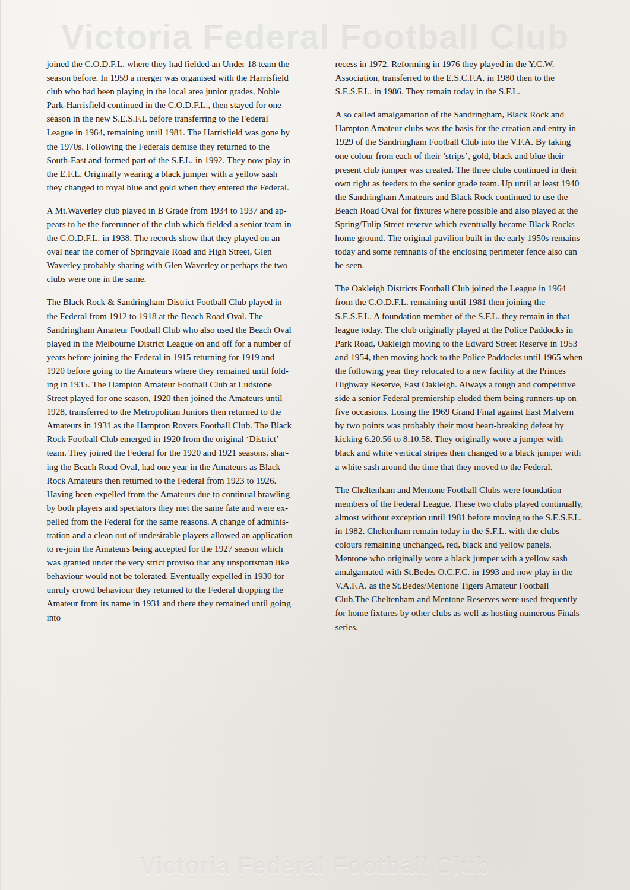Victoria Federal Football Club
Victoria Federal Football Club
joined the C.O.D.F.L. where they had fielded an Under 18 team the season before. In 1959 a merger was organised with the Harrisfield club who had been playing in the local area junior grades. Noble Park-Harrisfield continued in the C.O.D.F.L., then stayed for one season in the new S.E.S.F.L before transferring to the Federal League in 1964, remaining until 1981. The Harrisfield was gone by the 1970s. Following the Federals demise they returned to the South-East and formed part of the S.F.L. in 1992. They now play in the E.F.L. Originally wearing a black jumper with a yellow sash they changed to royal blue and gold when they entered the Federal.
A Mt.Waverley club played in B Grade from 1934 to 1937 and appears to be the forerunner of the club which fielded a senior team in the C.O.D.F.L. in 1938. The records show that they played on an oval near the corner of Springvale Road and High Street, Glen Waverley probably sharing with Glen Waverley or perhaps the two clubs were one in the same.
The Black Rock & Sandringham District Football Club played in the Federal from 1912 to 1918 at the Beach Road Oval. The Sandringham Amateur Football Club who also used the Beach Oval played in the Melbourne District League on and off for a number of years before joining the Federal in 1915 returning for 1919 and 1920 before going to the Amateurs where they remained until folding in 1935. The Hampton Amateur Football Club at Ludstone Street played for one season, 1920 then joined the Amateurs until 1928, transferred to the Metropolitan Juniors then returned to the Amateurs in 1931 as the Hampton Rovers Football Club. The Black Rock Football Club emerged in 1920 from the original ‘District’ team. They joined the Federal for the 1920 and 1921 seasons, sharing the Beach Road Oval, had one year in the Amateurs as Black Rock Amateurs then returned to the Federal from 1923 to 1926. Having been expelled from the Amateurs due to continual brawling by both players and spectators they met the same fate and were expelled from the Federal for the same reasons. A change of administration and a clean out of undesirable players allowed an application to re-join the Amateurs being accepted for the 1927 season which was granted under the very strict proviso that any unsportsman like behaviour would not be tolerated. Eventually expelled in 1930 for unruly crowd behaviour they returned to the Federal dropping the Amateur from its name in 1931 and there they remained until going into
recess in 1972. Reforming in 1976 they played in the Y.C.W. Association, transferred to the E.S.C.F.A. in 1980 then to the S.E.S.F.L. in 1986. They remain today in the S.F.L.
A so called amalgamation of the Sandringham, Black Rock and Hampton Amateur clubs was the basis for the creation and entry in 1929 of the Sandringham Football Club into the V.F.A. By taking one colour from each of their ’strips’, gold, black and blue their present club jumper was created. The three clubs continued in their own right as feeders to the senior grade team. Up until at least 1940 the Sandringham Amateurs and Black Rock continued to use the Beach Road Oval for fixtures where possible and also played at the Spring/Tulip Street reserve which eventually became Black Rocks home ground. The original pavilion built in the early 1950s remains today and some remnants of the enclosing perimeter fence also can be seen.
The Oakleigh Districts Football Club joined the League in 1964 from the C.O.D.F.L. remaining until 1981 then joining the S.E.S.F.L. A foundation member of the S.F.L. they remain in that league today. The club originally played at the Police Paddocks in Park Road, Oakleigh moving to the Edward Street Reserve in 1953 and 1954, then moving back to the Police Paddocks until 1965 when the following year they relocated to a new facility at the Princes Highway Reserve, East Oakleigh. Always a tough and competitive side a senior Federal premiership eluded them being runners-up on five occasions. Losing the 1969 Grand Final against East Malvern by two points was probably their most heart-breaking defeat by kicking 6.20.56 to 8.10.58. They originally wore a jumper with black and white vertical stripes then changed to a black jumper with a white sash around the time that they moved to the Federal.
The Cheltenham and Mentone Football Clubs were foundation members of the Federal League. These two clubs played continually, almost without exception until 1981 before moving to the S.E.S.F.L. in 1982. Cheltenham remain today in the S.F.L. with the clubs colours remaining unchanged, red, black and yellow panels. Mentone who originally wore a black jumper with a yellow sash amalgamated with St.Bedes O.C.F.C. in 1993 and now play in the V.A.F.A. as the St.Bedes/Mentone Tigers Amateur Football Club.The Cheltenham and Mentone Reserves were used frequently for home fixtures by other clubs as well as hosting numerous Finals series.